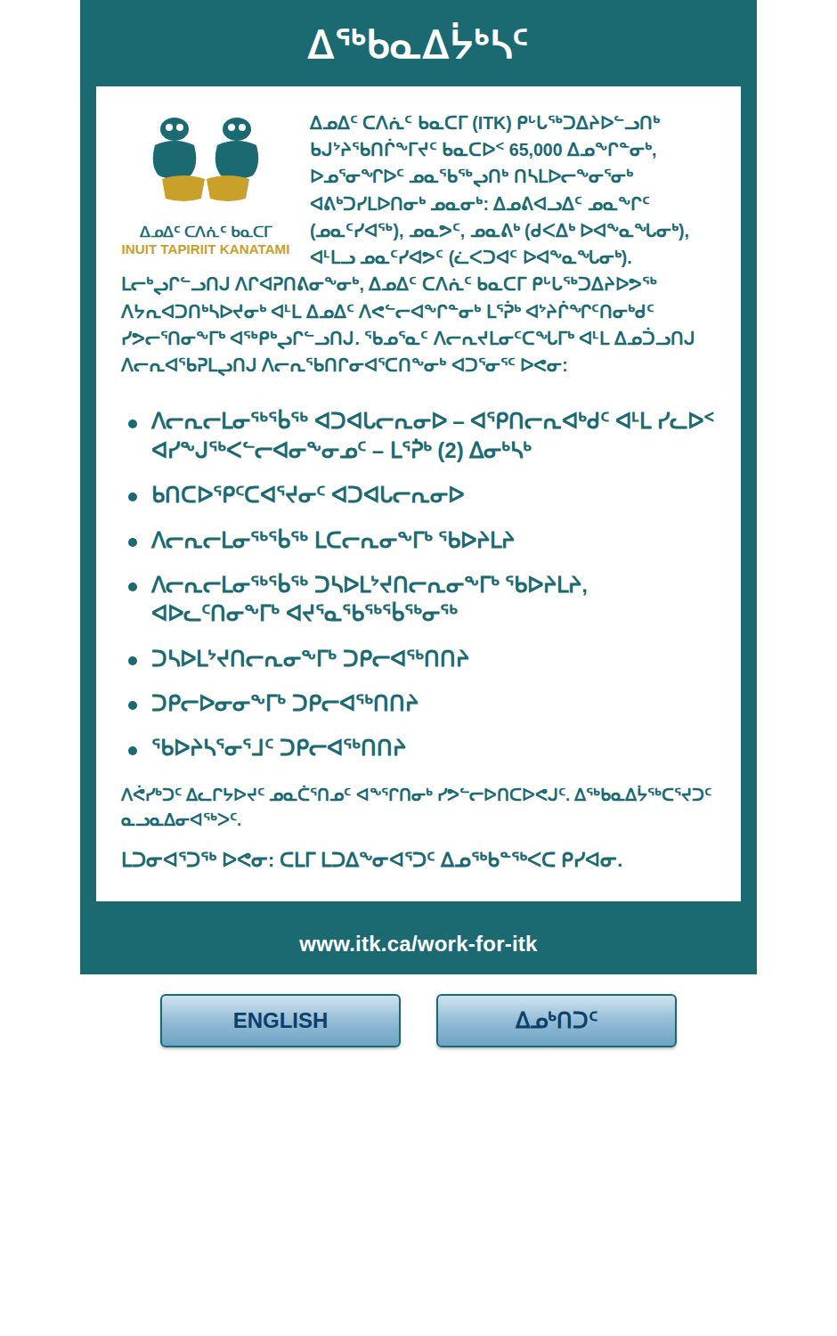ᐃᖅᑲᓇᐃᔮᒃᓴᑦ
ᐃᓄᐃᑦ ᑕᐱᕇᑦ ᑲᓇᑕᒥ
INUIT TAPIRIIT KANATAMI
ᐃᓄᐃᑦ ᑕᐱᕇᑦ ᑲᓇᑕᒥ (ITK) ᑭᒡᒐᖅᑐᐃᔨᐅᓪᓗᑎᒃ ᑲᒍᔾᔨᖃᑎᒌᖕᒥᔪᑦ ᑲᓇᑕᐅᑉ 65,000 ᐃᓄᖕᒋᓐᓂᒃ, ᐅᓄᕐᓂᖏᐅᑦ ᓄᓇᖃᖅᖢᑎᒃ ᑎᓴᒪᐅᓕᖕᓂᕐᓂᒃ ᐊᕕᒃᑐᓯᒪᐅᑎᓂᒃ ᓄᓇᓂᒃ: ᐃᓄᕕᐊᓗᐃᑦ ᓄᓇᖕᒋᑦ (ᓄᓇᑦᓯᐊᖅ), ᓄᓇᕗᑦ, ᓄᓇᕕᒃ (ᑯᐸᐃᒃ ᐅᐊᖕᓇᖓᓂᒃ), ᐊᒻᒪᓗ ᓄᓇᑦᓯᐊᕗᑦ (ᓛᐸᑐᐊᑦ ᐅᐊᖕᓇᖓᓂᒃ). ᒪᓕᒃᖢᒋᓪᓗᑎᒍ ᐱᒋᐊᕈᑎᕕᓂᖕᓂᒃ, ᐃᓄᐃᑦ ᑕᐱᕇᑦ ᑲᓇᑕᒥ ᑭᒡᒐᖅᑐᐃᔨᐅᕗᖅ ᐱᔭᕆᐊᑐᑎᒃᓴᐅᔪᓂᒃ ᐊᒻᒪ ᐃᓄᐃᑦ ᐱᕙᓪᓕᐊᖕᒋᓐᓂᒃ ᒪᕐᕉᒃ ᐊᔾᔨᒌᖏᑦᑎᓂᒃᑯᑦ ᓯᕗᓕᕐᑎᓂᖕᒥᒃ ᐊᖅᑭᒃᖢᒋᓪᓗᑎᒍ. ᖃᓄᕐᓇᑦ ᐱᓕᕆᔪᒪᓂᑦᑕᖓᒥᒃ ᐊᒻᒪ ᐃᓄᑑᓗᑎᒍ ᐱᓕᕆᐊᖃᕈᒪᖢᑎᒍ ᐱᓕᕆᖃᑎᒋᓂᐊᕐᑕᑎᖕᓂᒃ ᐊᑐᕐᓂᕐᑦ ᐅᕙᓂ:
ᐱᓕᕆᓕᒪᓂᖅᖄᖅ ᐊᑐᐊᒐᓕᕆᓂᐅ – ᐊᕿᑎᓕᕆᐊᒃᑯᑦ ᐊᒻᒪ ᓯᓚᐅᑉ ᐊᓯᖕᒍᖅᐸᓪᓕᐊᓂᖕᓂᓄᑦ – ᒪᕐᕉᒃ (2) ᐃᓂᒃᓴᒃ
ᑲᑎᑕᐅᕿᑦᑕᐊᕐᔪᓂᑦ ᐊᑐᐊᒐᓕᕆᓂᐅ
ᐱᓕᕆᓕᒪᓂᖅᖄᖅ ᒪᑕᓕᕆᓂᖕᒥᒃ ᖃᐅᔨᒪᔨ
ᐱᓕᕆᓕᒪᓂᖅᖄᖅ ᑐᓴᐅᒪᔾᔪᑎᓕᕆᓂᖕᒥᒃ ᖃᐅᔨᒪᔨ, ᐊᐅᓚᑦᑎᓂᖕᒥᒃ ᐊᔪᕐᓇᖃᖅᖄᖅᓂᖅ
ᑐᓴᐅᒪᔾᔪᑎᓕᕆᓂᖕᒥᒃ ᑐᑭᓕᐊᖅᑎᑎᔨ
ᑐᑭᓕᐅᓂᓂᖕᒥᒃ ᑐᑭᓕᐊᖅᑎᑎᔨ
ᖃᐅᔨᓴᕐᓂᕐᒧᑦ ᑐᑭᓕᐊᖅᑎᑎᔨ
ᐱᕚᓯᒃᑐᑦ ᐃᓚᒋᔭᐅᔪᑦ ᓄᓇᑖᕐᑎᓄᑦ ᐊᖕᕐᒋᑎᓂᒃ ᓯᕗᓪᓕᐅᑎᑕᐅᕙᒍᑦ. ᐃᖅᑲᓇᐃᔮᖅᑕᕐᔪᑐᑦ ᓇᓗᓇᐃᓂᐊᖅᐳᑦ.
ᒪᑐᓂᐊᕐᑐᖅ ᐅᕙᓂ: ᑕᒪᒥ ᒪᑐᐃᖕᓂᐊᕐᑐᑦ ᐃᓄᖅᑲᓐᖅᐸᑕ ᑭᓯᐊᓂ.
www.itk.ca/work-for-itk
ENGLISH ᐃᓄᒃᑎᑐᑦ